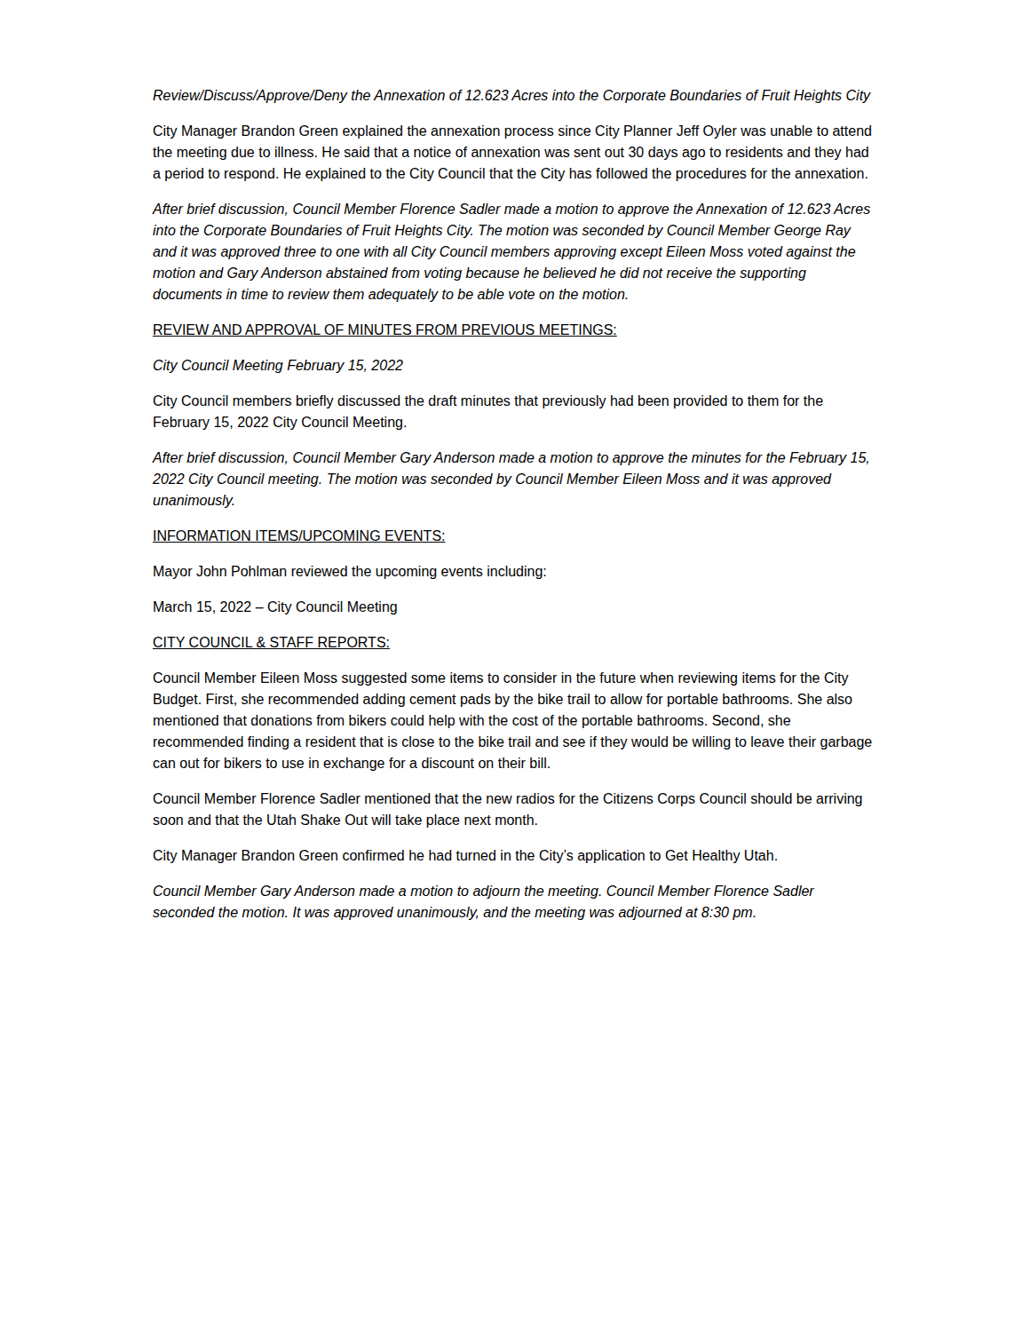Review/Discuss/Approve/Deny the Annexation of 12.623 Acres into the Corporate Boundaries of Fruit Heights City
City Manager Brandon Green explained the annexation process since City Planner Jeff Oyler was unable to attend the meeting due to illness. He said that a notice of annexation was sent out 30 days ago to residents and they had a period to respond. He explained to the City Council that the City has followed the procedures for the annexation.
After brief discussion, Council Member Florence Sadler made a motion to approve the Annexation of 12.623 Acres into the Corporate Boundaries of Fruit Heights City. The motion was seconded by Council Member George Ray and it was approved three to one with all City Council members approving except Eileen Moss voted against the motion and Gary Anderson abstained from voting because he believed he did not receive the supporting documents in time to review them adequately to be able vote on the motion.
REVIEW AND APPROVAL OF MINUTES FROM PREVIOUS MEETINGS:
City Council Meeting February 15, 2022
City Council members briefly discussed the draft minutes that previously had been provided to them for the February 15, 2022 City Council Meeting.
After brief discussion, Council Member Gary Anderson made a motion to approve the minutes for the February 15, 2022 City Council meeting. The motion was seconded by Council Member Eileen Moss and it was approved unanimously.
INFORMATION ITEMS/UPCOMING EVENTS:
Mayor John Pohlman reviewed the upcoming events including:
March 15, 2022 – City Council Meeting
CITY COUNCIL & STAFF REPORTS:
Council Member Eileen Moss suggested some items to consider in the future when reviewing items for the City Budget. First, she recommended adding cement pads by the bike trail to allow for portable bathrooms. She also mentioned that donations from bikers could help with the cost of the portable bathrooms. Second, she recommended finding a resident that is close to the bike trail and see if they would be willing to leave their garbage can out for bikers to use in exchange for a discount on their bill.
Council Member Florence Sadler mentioned that the new radios for the Citizens Corps Council should be arriving soon and that the Utah Shake Out will take place next month.
City Manager Brandon Green confirmed he had turned in the City’s application to Get Healthy Utah.
Council Member Gary Anderson made a motion to adjourn the meeting. Council Member Florence Sadler seconded the motion. It was approved unanimously, and the meeting was adjourned at 8:30 pm.